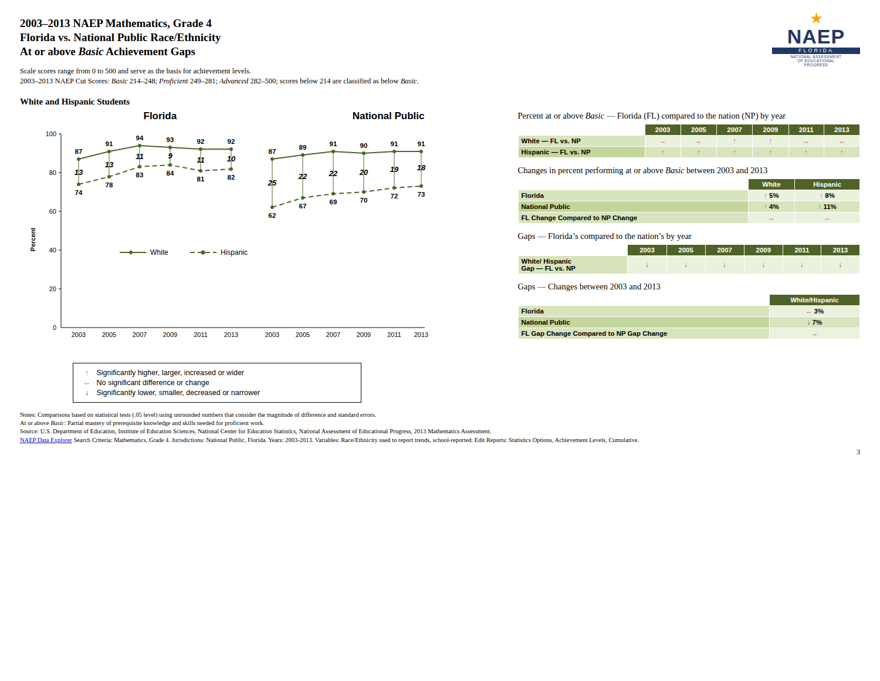★
NAEP
FLORIDA
NATIONAL ASSESSMENT
OF EDUCATIONAL
PROGRESS
2003–2013 NAEP Mathematics, Grade 4
Florida vs. National Public Race/Ethnicity
At or above Basic Achievement Gaps
Scale scores range from 0 to 500 and serve as the basis for achievement levels.
2003–2013 NAEP Cut Scores: Basic 214–248; Proficient 249–281; Advanced 282–500; scores below 214 are classified as below Basic.
White and Hispanic Students
Florida National Public
100 80 60 40 20 0 Percent 2003 2005 2007 2009 2011 2013 2003 2005 2007 2009 2011 2013 87 91 94 93 92 92 74 78 83 84 81 82 13 13 11 9 11 10 87 89 91 90 91 91 62 67 69 70 72 73 25 22 22 20 19 18 White Hispanic
↑ Significantly higher, larger, increased or wider
↔ No significant difference or change
↓ Significantly lower, smaller, decreased or narrower
Percent at or above Basic — Florida (FL) compared to the nation (NP) by year
| | 2003 | 2005 | 2007 | 2009 | 2011 | 2013 |
| --- | --- | --- | --- | --- | --- | --- |
| White — FL vs. NP | ↔ | ↔ | ↑ | ↑ | ↔ | ↔ |
| Hispanic — FL vs. NP | ↑ | ↑ | ↑ | ↑ | ↑ | ↑ |
Changes in percent performing at or above Basic between 2003 and 2013
| | White | Hispanic |
| --- | --- | --- |
| Florida | ↑ 5% | ↑ 8% |
| National Public | ↑ 4% | ↑ 11% |
| FL Change Compared to NP Change | ↔ | ↔ |
Gaps — Florida’s compared to the nation’s by year
| | 2003 | 2005 | 2007 | 2009 | 2011 | 2013 |
| --- | --- | --- | --- | --- | --- | --- |
| White/ Hispanic Gap — FL vs. NP | ↓ | ↓ | ↓ | ↓ | ↓ | ↓ |
Gaps — Changes between 2003 and 2013
| | White/Hispanic |
| --- | --- |
| Florida | ↔ 3% |
| National Public | ↓ 7% |
| FL Gap Change Compared to NP Gap Change | ↔ |
Notes: Comparisons based on statistical tests (.05 level) using unrounded numbers that consider the magnitude of difference and standard errors.
At or above Basic: Partial mastery of prerequisite knowledge and skills needed for proficient work.
Source: U.S. Department of Education, Institute of Education Sciences, National Center for Education Statistics, National Assessment of Educational Progress, 2013 Mathematics Assessment.
NAEP Data Explorer Search Criteria: Mathematics, Grade 4. Jurisdictions: National Public, Florida. Years: 2003-2013. Variables: Race/Ethnicity used to report trends, school-reported. Edit Reports: Statistics Options, Achievement Levels, Cumulative.
3